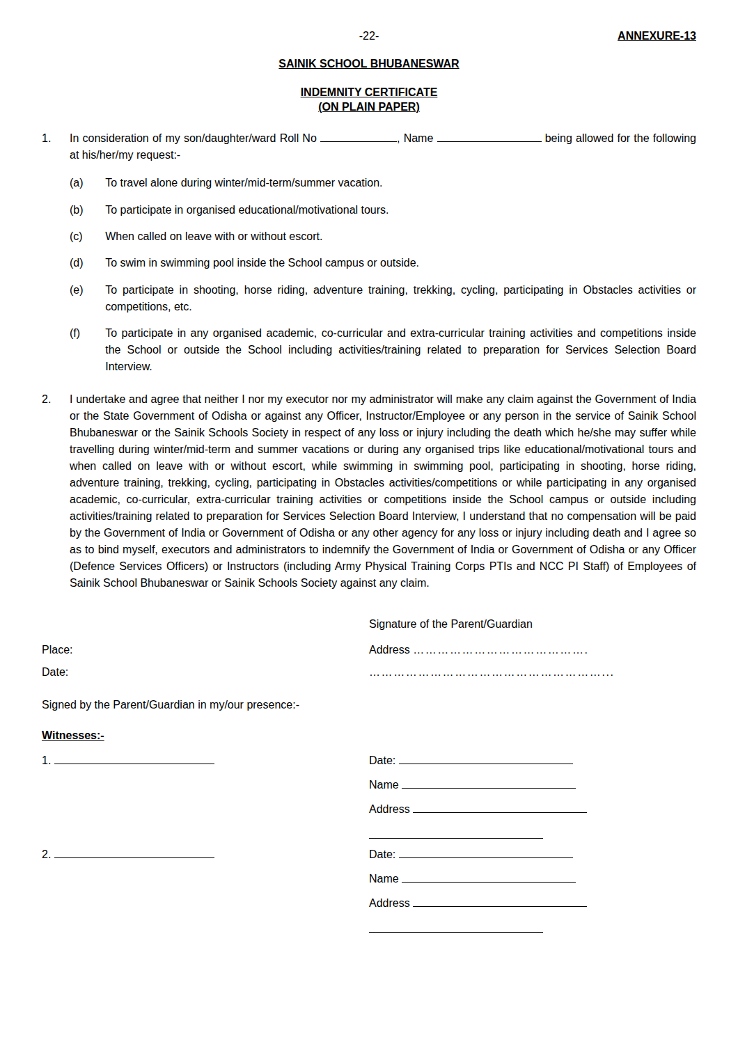-22-
ANNEXURE-13
SAINIK SCHOOL BHUBANESWAR
INDEMNITY CERTIFICATE
(ON PLAIN PAPER)
1.
In consideration of my son/daughter/ward Roll No , Name being allowed for the following at his/her/my request:-
(a) To travel alone during winter/mid-term/summer vacation.
(b) To participate in organised educational/motivational tours.
(c) When called on leave with or without escort.
(d) To swim in swimming pool inside the School campus or outside.
(e) To participate in shooting, horse riding, adventure training, trekking, cycling, participating in Obstacles activities or competitions, etc.
(f) To participate in any organised academic, co-curricular and extra-curricular training activities and competitions inside the School or outside the School including activities/training related to preparation for Services Selection Board Interview.
2.
I undertake and agree that neither I nor my executor nor my administrator will make any claim against the Government of India or the State Government of Odisha or against any Officer, Instructor/Employee or any person in the service of Sainik School Bhubaneswar or the Sainik Schools Society in respect of any loss or injury including the death which he/she may suffer while travelling during winter/mid-term and summer vacations or during any organised trips like educational/motivational tours and when called on leave with or without escort, while swimming in swimming pool, participating in shooting, horse riding, adventure training, trekking, cycling, participating in Obstacles activities/competitions or while participating in any organised academic, co-curricular, extra-curricular training activities or competitions inside the School campus or outside including activities/training related to preparation for Services Selection Board Interview, I understand that no compensation will be paid by the Government of India or Government of Odisha or any other agency for any loss or injury including death and I agree so as to bind myself, executors and administrators to indemnify the Government of India or Government of Odisha or any Officer (Defence Services Officers) or Instructors (including Army Physical Training Corps PTIs and NCC PI Staff) of Employees of Sainik School Bhubaneswar or Sainik Schools Society against any claim.
Signature of the Parent/Guardian
| Place: | Address ……………………………………. |
| Date: | …………………………………………………... |
Signed by the Parent/Guardian in my/our presence:-
Witnesses:-
| 1. | Date: |
| | Name |
| | Address |
| 2. | Date: |
| | Name |
| | Address |